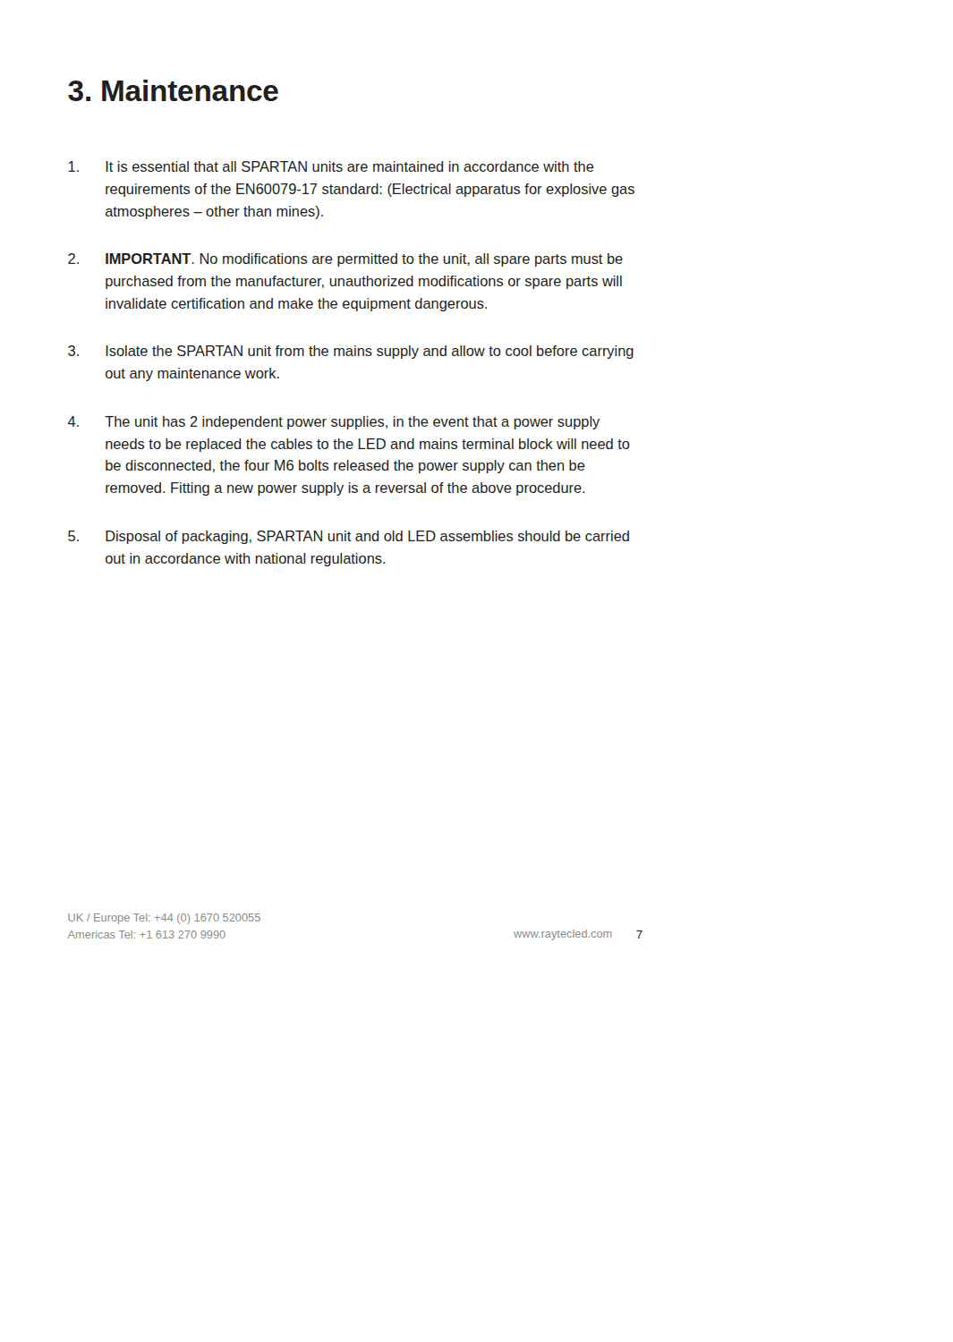3. Maintenance
It is essential that all SPARTAN units are maintained in accordance with the requirements of the EN60079-17 standard: (Electrical apparatus for explosive gas atmospheres – other than mines).
IMPORTANT. No modifications are permitted to the unit, all spare parts must be purchased from the manufacturer, unauthorized modifications or spare parts will invalidate certification and make the equipment dangerous.
Isolate the SPARTAN unit from the mains supply and allow to cool before carrying out any maintenance work.
The unit has 2 independent power supplies, in the event that a power supply needs to be replaced the cables to the LED and mains terminal block will need to be disconnected, the four M6 bolts released the power supply can then be removed. Fitting a new power supply is a reversal of the above procedure.
Disposal of packaging, SPARTAN unit and old LED assemblies should be carried out in accordance with national regulations.
UK / Europe Tel: +44 (0) 1670 520055 Americas Tel: +1 613 270 9990
www.raytecled.com 7